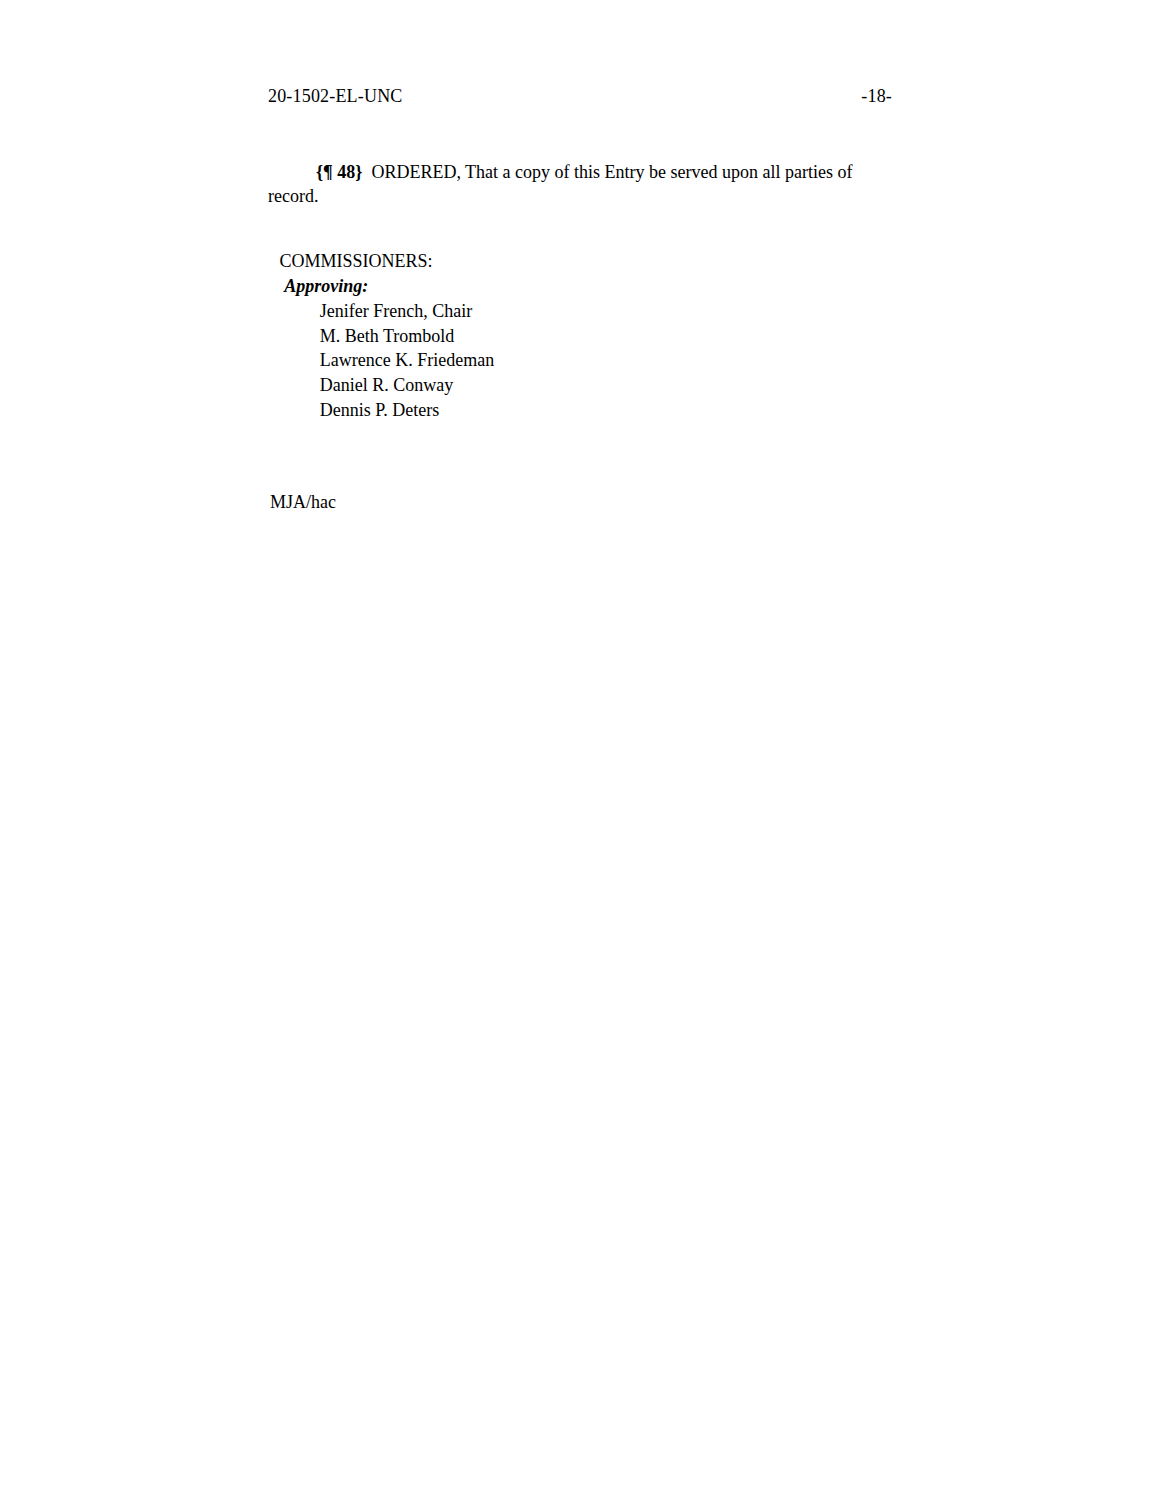20-1502-EL-UNC -18-
{¶ 48} ORDERED, That a copy of this Entry be served upon all parties of record.
COMMISSIONERS:
Approving:
Jenifer French, Chair
M. Beth Trombold
Lawrence K. Friedeman
Daniel R. Conway
Dennis P. Deters
MJA/hac